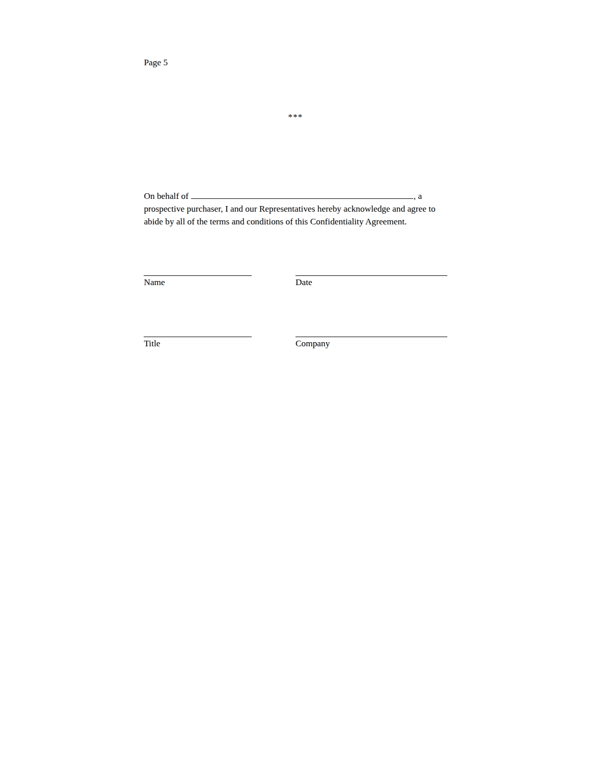Page 5
***
On behalf of , a prospective purchaser, I and our Representatives hereby acknowledge and agree to abide by all of the terms and conditions of this Confidentiality Agreement.
| Name | Date |
| Title | Company |